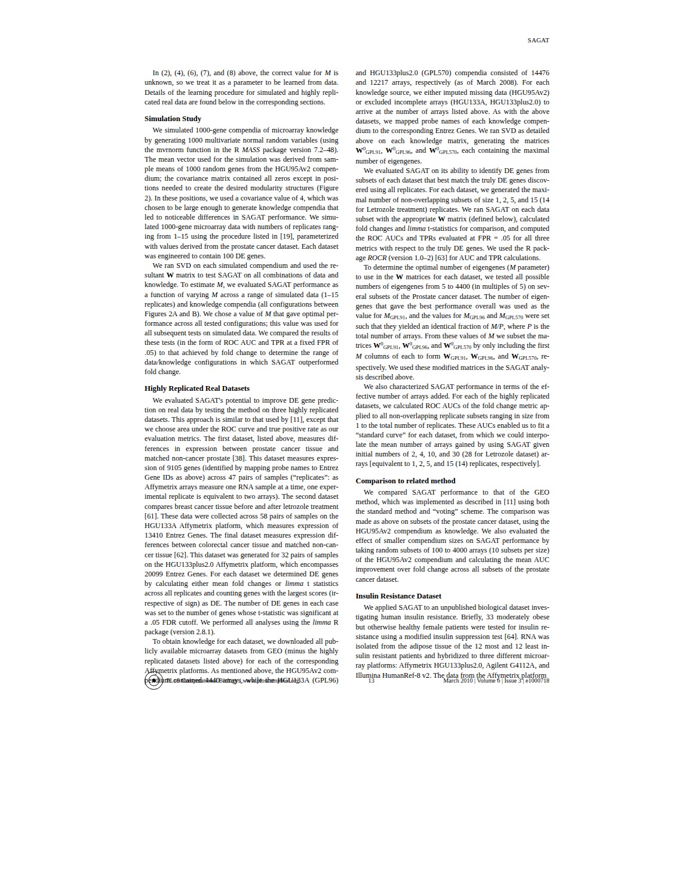SAGAT
In (2), (4), (6), (7), and (8) above, the correct value for M is unknown, so we treat it as a parameter to be learned from data. Details of the learning procedure for simulated and highly replicated real data are found below in the corresponding sections.
Simulation Study
We simulated 1000-gene compendia of microarray knowledge by generating 1000 multivariate normal random variables (using the mvrnorm function in the R MASS package version 7.2–48). The mean vector used for the simulation was derived from sample means of 1000 random genes from the HGU95Av2 compendium; the covariance matrix contained all zeros except in positions needed to create the desired modularity structures (Figure 2). In these positions, we used a covariance value of 4, which was chosen to be large enough to generate knowledge compendia that led to noticeable differences in SAGAT performance. We simulated 1000-gene microarray data with numbers of replicates ranging from 1–15 using the procedure listed in [19], parameterized with values derived from the prostate cancer dataset. Each dataset was engineered to contain 100 DE genes.
We ran SVD on each simulated compendium and used the resultant W matrix to test SAGAT on all combinations of data and knowledge. To estimate M, we evaluated SAGAT performance as a function of varying M across a range of simulated data (1–15 replicates) and knowledge compendia (all configurations between Figures 2A and B). We chose a value of M that gave optimal performance across all tested configurations; this value was used for all subsequent tests on simulated data. We compared the results of these tests (in the form of ROC AUC and TPR at a fixed FPR of .05) to that achieved by fold change to determine the range of data/knowledge configurations in which SAGAT outperformed fold change.
Highly Replicated Real Datasets
We evaluated SAGAT's potential to improve DE gene prediction on real data by testing the method on three highly replicated datasets. This approach is similar to that used by [11], except that we choose area under the ROC curve and true positive rate as our evaluation metrics. The first dataset, listed above, measures differences in expression between prostate cancer tissue and matched non-cancer prostate [38]. This dataset measures expression of 9105 genes (identified by mapping probe names to Entrez Gene IDs as above) across 47 pairs of samples (“replicates”: as Affymetrix arrays measure one RNA sample at a time, one experimental replicate is equivalent to two arrays). The second dataset compares breast cancer tissue before and after letrozole treatment [61]. These data were collected across 58 pairs of samples on the HGU133A Affymetrix platform, which measures expression of 13410 Entrez Genes. The final dataset measures expression differences between colorectal cancer tissue and matched non-cancer tissue [62]. This dataset was generated for 32 pairs of samples on the HGU133plus2.0 Affymetrix platform, which encompasses 20099 Entrez Genes. For each dataset we determined DE genes by calculating either mean fold changes or limma t statistics across all replicates and counting genes with the largest scores (irrespective of sign) as DE. The number of DE genes in each case was set to the number of genes whose t-statistic was significant at a .05 FDR cutoff. We performed all analyses using the limma R package (version 2.8.1).
To obtain knowledge for each dataset, we downloaded all publicly available microarray datasets from GEO (minus the highly replicated datasets listed above) for each of the corresponding Affymetrix platforms. As mentioned above, the HGU95Av2 compendium contained 4440 arrays, while the HGU133A (GPL96) and HGU133plus2.0 (GPL570) compendia consisted of 14476 and 12217 arrays, respectively (as of March 2008). For each knowledge source, we either imputed missing data (HGU95Av2) or excluded incomplete arrays (HGU133A, HGU133plus2.0) to arrive at the number of arrays listed above. As with the above datasets, we mapped probe names of each knowledge compendium to the corresponding Entrez Genes. We ran SVD as detailed above on each knowledge matrix, generating the matrices W0GPL91, W0GPL96, and W0GPL570, each containing the maximal number of eigengenes.
We evaluated SAGAT on its ability to identify DE genes from subsets of each dataset that best match the truly DE genes discovered using all replicates. For each dataset, we generated the maximal number of non-overlapping subsets of size 1, 2, 5, and 15 (14 for Letrozole treatment) replicates. We ran SAGAT on each data subset with the appropriate W matrix (defined below), calculated fold changes and limma t-statistics for comparison, and computed the ROC AUCs and TPRs evaluated at FPR = .05 for all three metrics with respect to the truly DE genes. We used the R package ROCR (version 1.0–2) [63] for AUC and TPR calculations.
To determine the optimal number of eigengenes (M parameter) to use in the W matrices for each dataset, we tested all possible numbers of eigengenes from 5 to 4400 (in multiples of 5) on several subsets of the Prostate cancer dataset. The number of eigengenes that gave the best performance overall was used as the value for MGPL91, and the values for MGPL96 and MGPL570 were set such that they yielded an identical fraction of M/P, where P is the total number of arrays. From these values of M we subset the matrices W0GPL91, W0GPL96, and W0GPL570 by only including the first M columns of each to form WGPL91, WGPL96, and WGPL570, respectively. We used these modified matrices in the SAGAT analysis described above.
We also characterized SAGAT performance in terms of the effective number of arrays added. For each of the highly replicated datasets, we calculated ROC AUCs of the fold change metric applied to all non-overlapping replicate subsets ranging in size from 1 to the total number of replicates. These AUCs enabled us to fit a “standard curve” for each dataset, from which we could interpolate the mean number of arrays gained by using SAGAT given initial numbers of 2, 4, 10, and 30 (28 for Letrozole dataset) arrays [equivalent to 1, 2, 5, and 15 (14) replicates, respectively].
Comparison to related method
We compared SAGAT performance to that of the GEO method, which was implemented as described in [11] using both the standard method and “voting” scheme. The comparison was made as above on subsets of the prostate cancer dataset, using the HGU95Av2 compendium as knowledge. We also evaluated the effect of smaller compendium sizes on SAGAT performance by taking random subsets of 100 to 4000 arrays (10 subsets per size) of the HGU95Av2 compendium and calculating the mean AUC improvement over fold change across all subsets of the prostate cancer dataset.
Insulin Resistance Dataset
We applied SAGAT to an unpublished biological dataset investigating human insulin resistance. Briefly, 33 moderately obese but otherwise healthy female patients were tested for insulin resistance using a modified insulin suppression test [64]. RNA was isolated from the adipose tissue of the 12 most and 12 least insulin resistant patients and hybridized to three different microarray platforms: Affymetrix HGU133plus2.0, Agilent G4112A, and Illumina HumanRef-8 v2. The data from the Affymetrix platform
PLoS Computational Biology | www.ploscompbiol.org
13
March 2010 | Volume 6 | Issue 3 | e1000718